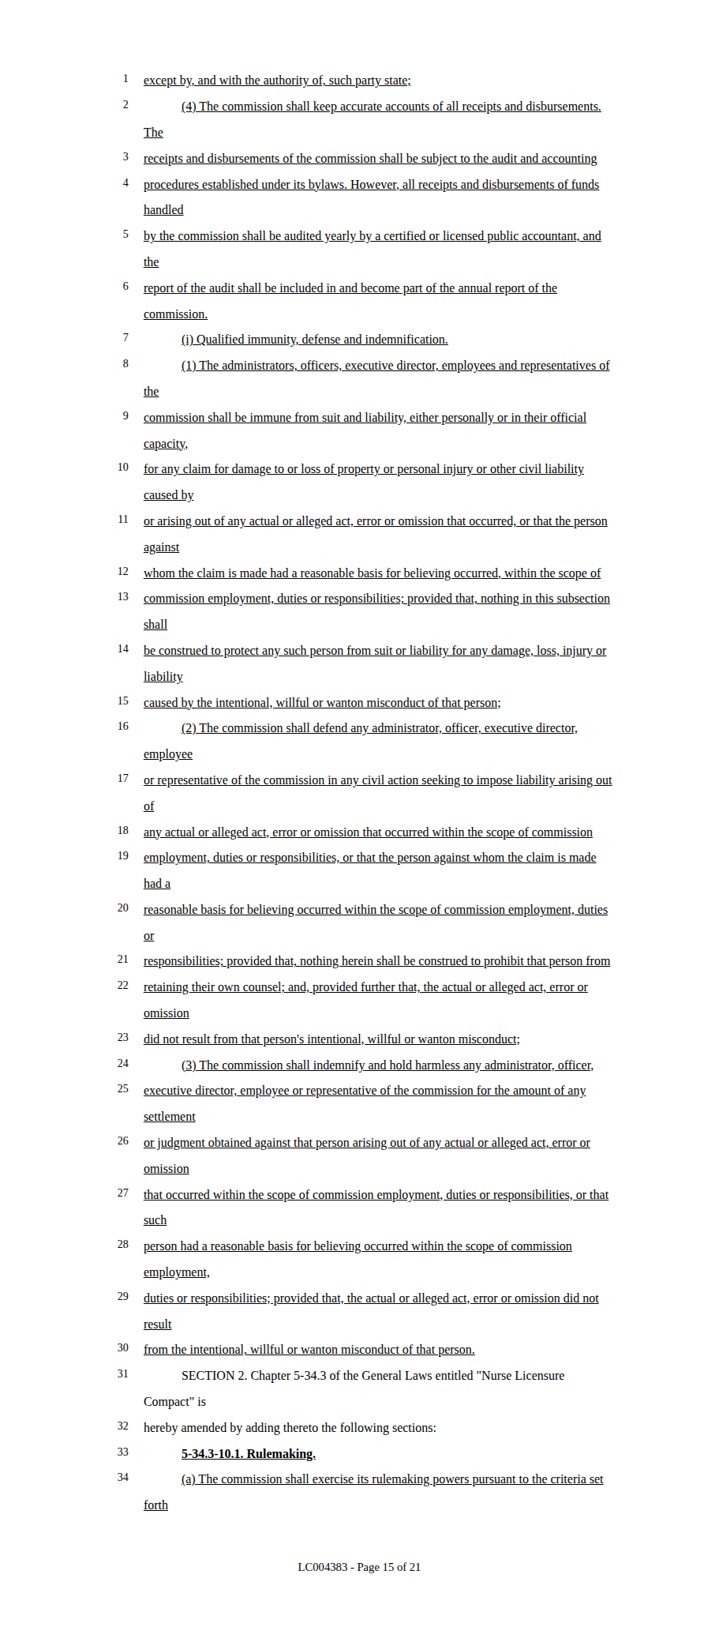except by, and with the authority of, such party state;
(4) The commission shall keep accurate accounts of all receipts and disbursements. The
receipts and disbursements of the commission shall be subject to the audit and accounting
procedures established under its bylaws. However, all receipts and disbursements of funds handled
by the commission shall be audited yearly by a certified or licensed public accountant, and the
report of the audit shall be included in and become part of the annual report of the commission.
(i) Qualified immunity, defense and indemnification.
(1) The administrators, officers, executive director, employees and representatives of the
commission shall be immune from suit and liability, either personally or in their official capacity,
for any claim for damage to or loss of property or personal injury or other civil liability caused by
or arising out of any actual or alleged act, error or omission that occurred, or that the person against
whom the claim is made had a reasonable basis for believing occurred, within the scope of
commission employment, duties or responsibilities; provided that, nothing in this subsection shall
be construed to protect any such person from suit or liability for any damage, loss, injury or liability
caused by the intentional, willful or wanton misconduct of that person;
(2) The commission shall defend any administrator, officer, executive director, employee
or representative of the commission in any civil action seeking to impose liability arising out of
any actual or alleged act, error or omission that occurred within the scope of commission
employment, duties or responsibilities, or that the person against whom the claim is made had a
reasonable basis for believing occurred within the scope of commission employment, duties or
responsibilities; provided that, nothing herein shall be construed to prohibit that person from
retaining their own counsel; and, provided further that, the actual or alleged act, error or omission
did not result from that person's intentional, willful or wanton misconduct;
(3) The commission shall indemnify and hold harmless any administrator, officer,
executive director, employee or representative of the commission for the amount of any settlement
or judgment obtained against that person arising out of any actual or alleged act, error or omission
that occurred within the scope of commission employment, duties or responsibilities, or that such
person had a reasonable basis for believing occurred within the scope of commission employment,
duties or responsibilities; provided that, the actual or alleged act, error or omission did not result
from the intentional, willful or wanton misconduct of that person.
SECTION 2. Chapter 5-34.3 of the General Laws entitled "Nurse Licensure Compact" is
hereby amended by adding thereto the following sections:
5-34.3-10.1. Rulemaking.
(a) The commission shall exercise its rulemaking powers pursuant to the criteria set forth
LC004383 - Page 15 of 21